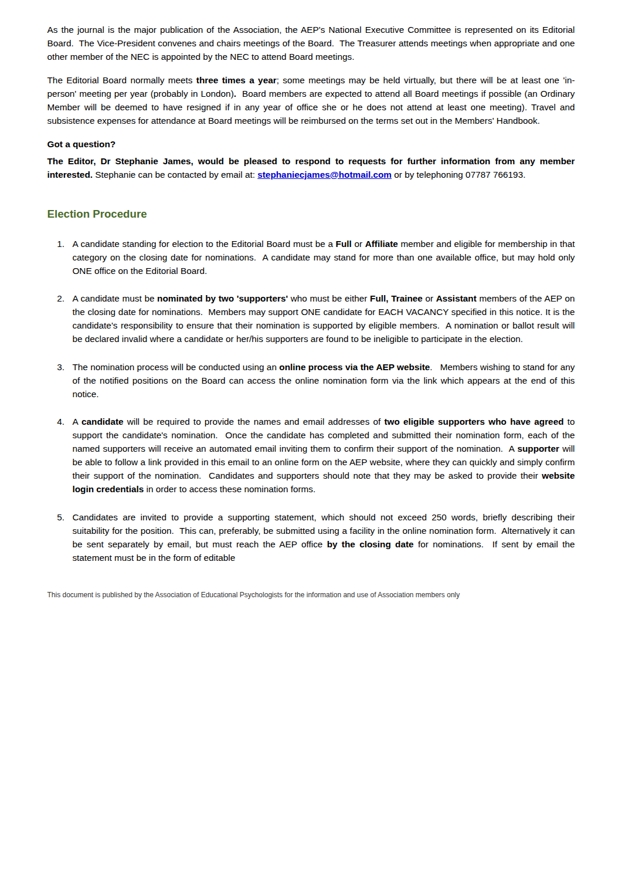As the journal is the major publication of the Association, the AEP's National Executive Committee is represented on its Editorial Board. The Vice-President convenes and chairs meetings of the Board. The Treasurer attends meetings when appropriate and one other member of the NEC is appointed by the NEC to attend Board meetings.
The Editorial Board normally meets three times a year; some meetings may be held virtually, but there will be at least one 'in-person' meeting per year (probably in London). Board members are expected to attend all Board meetings if possible (an Ordinary Member will be deemed to have resigned if in any year of office she or he does not attend at least one meeting). Travel and subsistence expenses for attendance at Board meetings will be reimbursed on the terms set out in the Members' Handbook.
Got a question?
The Editor, Dr Stephanie James, would be pleased to respond to requests for further information from any member interested. Stephanie can be contacted by email at: stephaniecjames@hotmail.com or by telephoning 07787 766193.
Election Procedure
A candidate standing for election to the Editorial Board must be a Full or Affiliate member and eligible for membership in that category on the closing date for nominations. A candidate may stand for more than one available office, but may hold only ONE office on the Editorial Board.
A candidate must be nominated by two 'supporters' who must be either Full, Trainee or Assistant members of the AEP on the closing date for nominations. Members may support ONE candidate for EACH VACANCY specified in this notice. It is the candidate's responsibility to ensure that their nomination is supported by eligible members. A nomination or ballot result will be declared invalid where a candidate or her/his supporters are found to be ineligible to participate in the election.
The nomination process will be conducted using an online process via the AEP website. Members wishing to stand for any of the notified positions on the Board can access the online nomination form via the link which appears at the end of this notice.
A candidate will be required to provide the names and email addresses of two eligible supporters who have agreed to support the candidate's nomination. Once the candidate has completed and submitted their nomination form, each of the named supporters will receive an automated email inviting them to confirm their support of the nomination. A supporter will be able to follow a link provided in this email to an online form on the AEP website, where they can quickly and simply confirm their support of the nomination. Candidates and supporters should note that they may be asked to provide their website login credentials in order to access these nomination forms.
Candidates are invited to provide a supporting statement, which should not exceed 250 words, briefly describing their suitability for the position. This can, preferably, be submitted using a facility in the online nomination form. Alternatively it can be sent separately by email, but must reach the AEP office by the closing date for nominations. If sent by email the statement must be in the form of editable
This document is published by the Association of Educational Psychologists for the information and use of Association members only